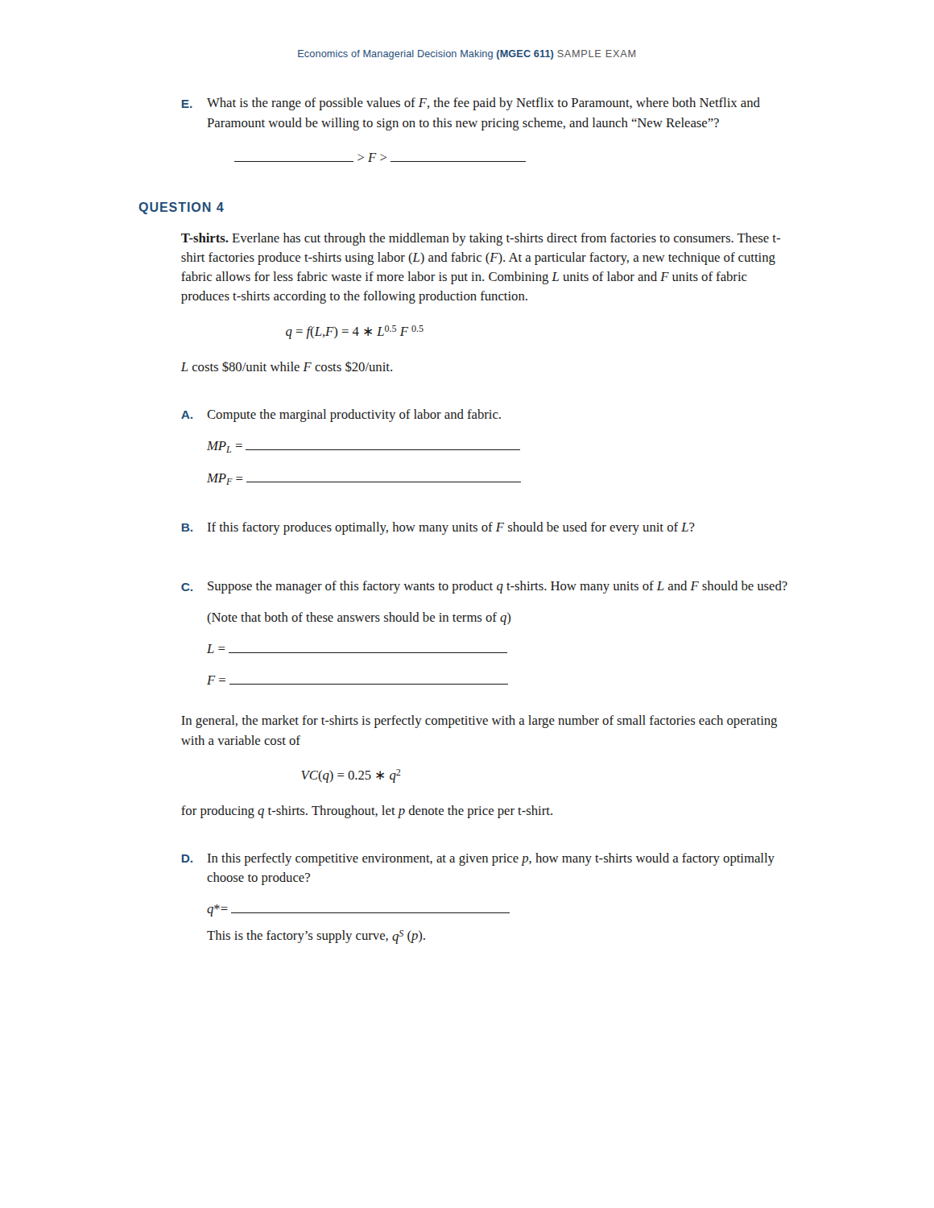Economics of Managerial Decision Making (MGEC 611) SAMPLE EXAM
E.
What is the range of possible values of F, the fee paid by Netflix to Paramount, where both Netflix and Paramount would be willing to sign on to this new pricing scheme, and launch “New Release”?
> F >
QUESTION 4
T-shirts. Everlane has cut through the middleman by taking t-shirts direct from factories to consumers. These t-shirt factories produce t-shirts using labor (L) and fabric (F). At a particular factory, a new technique of cutting fabric allows for less fabric waste if more labor is put in. Combining L units of labor and F units of fabric produces t-shirts according to the following production function.
q = f(L,F) = 4 ∗ L0.5 F 0.5
L costs $80/unit while F costs $20/unit.
A.
Compute the marginal productivity of labor and fabric.
MPL =
MPF =
B.
If this factory produces optimally, how many units of F should be used for every unit of L?
C.
Suppose the manager of this factory wants to product q t-shirts. How many units of L and F should be used?
(Note that both of these answers should be in terms of q)
L =
F =
In general, the market for t-shirts is perfectly competitive with a large number of small factories each operating with a variable cost of
VC(q) = 0.25 ∗ q2
for producing q t-shirts. Throughout, let p denote the price per t-shirt.
D.
In this perfectly competitive environment, at a given price p, how many t-shirts would a factory optimally choose to produce?
q*=
This is the factory’s supply curve, qS (p).